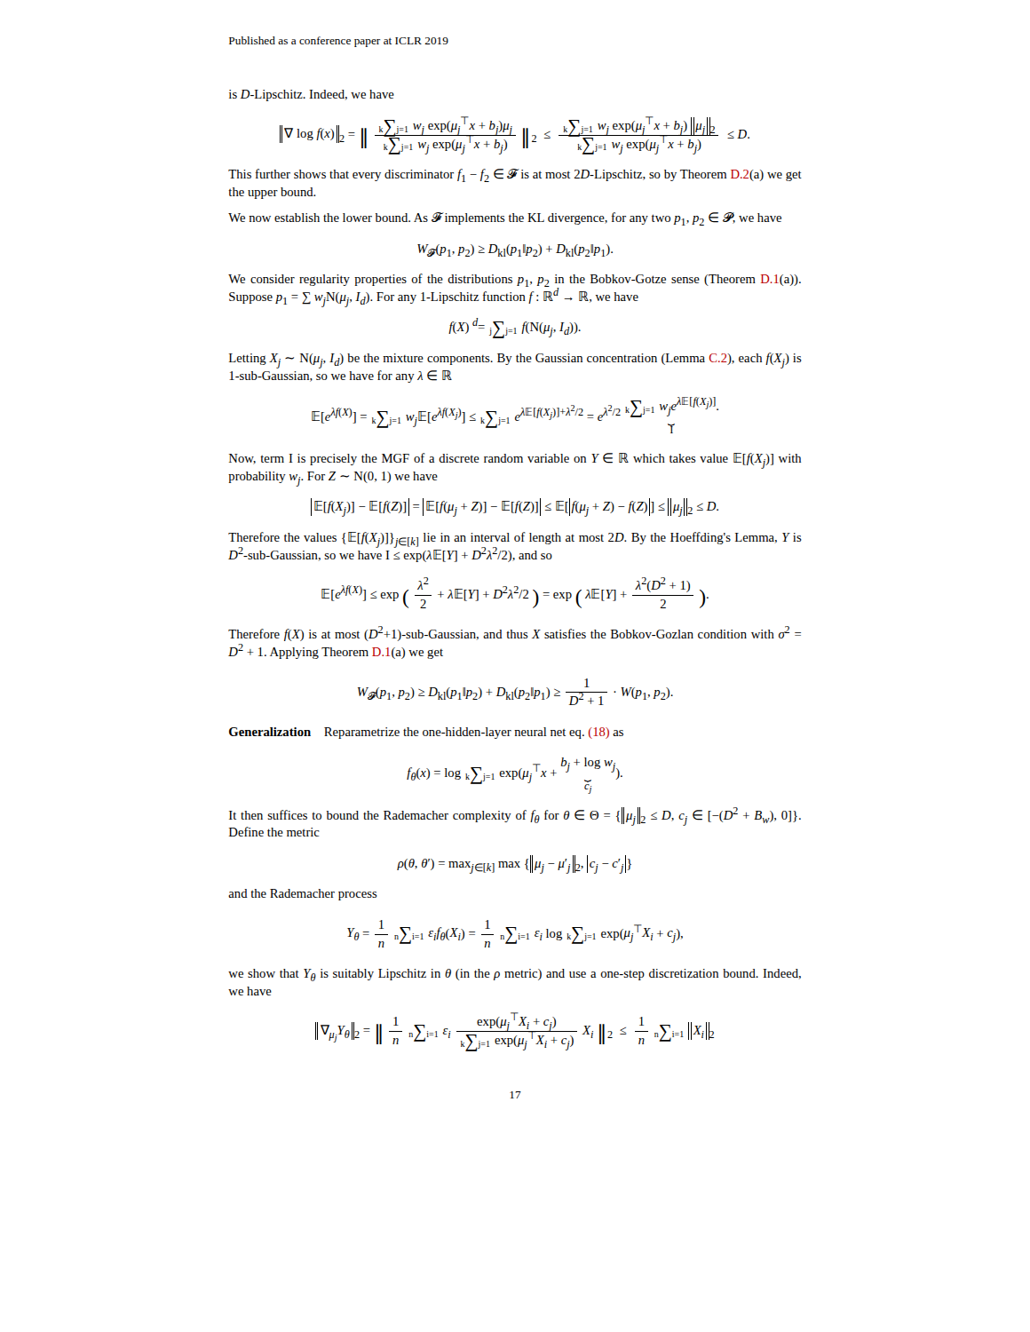Published as a conference paper at ICLR 2019
is D-Lipschitz. Indeed, we have
∇ log f(x)2 = ∥ k∑j=1 wj exp(μj⊤x + bj)μj k∑j=1 wj exp(μj⊤x + bj) ∥2 ≤ k∑j=1 wj exp(μj⊤x + bj) μj2 k∑j=1 wj exp(μj⊤x + bj) ≤ D.
This further shows that every discriminator f1 − f2 ∈ 𝓕 is at most 2D-Lipschitz, so by Theorem D.2(a) we get the upper bound.
We now establish the lower bound. As 𝓕 implements the KL divergence, for any two p1, p2 ∈ 𝓟, we have
W𝓕(p1, p2) ≥ Dkl(p1‖p2) + Dkl(p2‖p1).
We consider regularity properties of the distributions p1, p2 in the Bobkov-Gotze sense (Theorem D.1(a)). Suppose p1 = ∑ wj N(μj, Id). For any 1-Lipschitz function f : ℝd → ℝ, we have
f(X) d= j∑j=1 f(N(μj, Id)).
Letting Xj ∼ N(μj, Id) be the mixture components. By the Gaussian concentration (Lemma C.2), each f(Xj) is 1-sub-Gaussian, so we have for any λ ∈ ℝ
𝔼[eλf(X)] = k∑j=1 wj 𝔼[eλf(Xj)] ≤ k∑j=1 eλ 𝔼[f(Xj)]+λ2/2 = eλ2/2 k∑j=1 wjeλ 𝔼[f(Xj)]. ⏟ I
Now, term I is precisely the MGF of a discrete random variable on Y ∈ ℝ which takes value 𝔼[f(Xj)] with probability wj. For Z ∼ N(0, 1) we have
𝔼[f(Xj)] − 𝔼[f(Z)] = 𝔼[f(μj + Z)] − 𝔼[f(Z)] ≤ 𝔼[f(μj + Z) − f(Z)] ≤ μj2 ≤ D.
Therefore the values {𝔼[f(Xj)]}j∈[k] lie in an interval of length at most 2D. By the Hoeffding's Lemma, Y is D2-sub-Gaussian, so we have I ≤ exp(λ 𝔼[Y] + D2λ2/2), and so
𝔼[eλf(X)] ≤ exp ( λ22 + λ 𝔼[Y] + D2λ2/2 ) = exp ( λ 𝔼[Y] + λ2(D2 + 1) 2 ).
Therefore f(X) is at most (D2+1)-sub-Gaussian, and thus X satisfies the Bobkov-Gozlan condition with σ2 = D2 + 1. Applying Theorem D.1(a) we get
W𝓕(p1, p2) ≥ Dkl(p1‖p2) + Dkl(p2‖p1) ≥ 1 D2 + 1 · W(p1, p2).
Generalization Reparametrize the one-hidden-layer neural net eq. (18) as
fθ(x) = log k∑j=1 exp(μj⊤x + bj + log wj ⏟ cj ).
It then suffices to bound the Rademacher complexity of fθ for θ ∈ Θ = {μj2 ≤ D, cj ∈ [−(D2 + Bw), 0]}. Define the metric
ρ(θ, θ′) = maxj∈[k] max {μj − μ′j2, cj − c′j}
and the Rademacher process
Yθ = 1 n n∑i=1 εifθ(Xi) = 1 n n∑i=1 εi log k∑j=1 exp(μj⊤Xi + cj),
we show that Yθ is suitably Lipschitz in θ (in the ρ metric) and use a one-step discretization bound. Indeed, we have
∇μjYθ2 = ∥ 1 n n∑i=1 εi exp(μj⊤Xi + cj) k∑j=1 exp(μj⊤Xi + cj) Xi ∥2 ≤ 1 n n∑i=1 Xi2
17